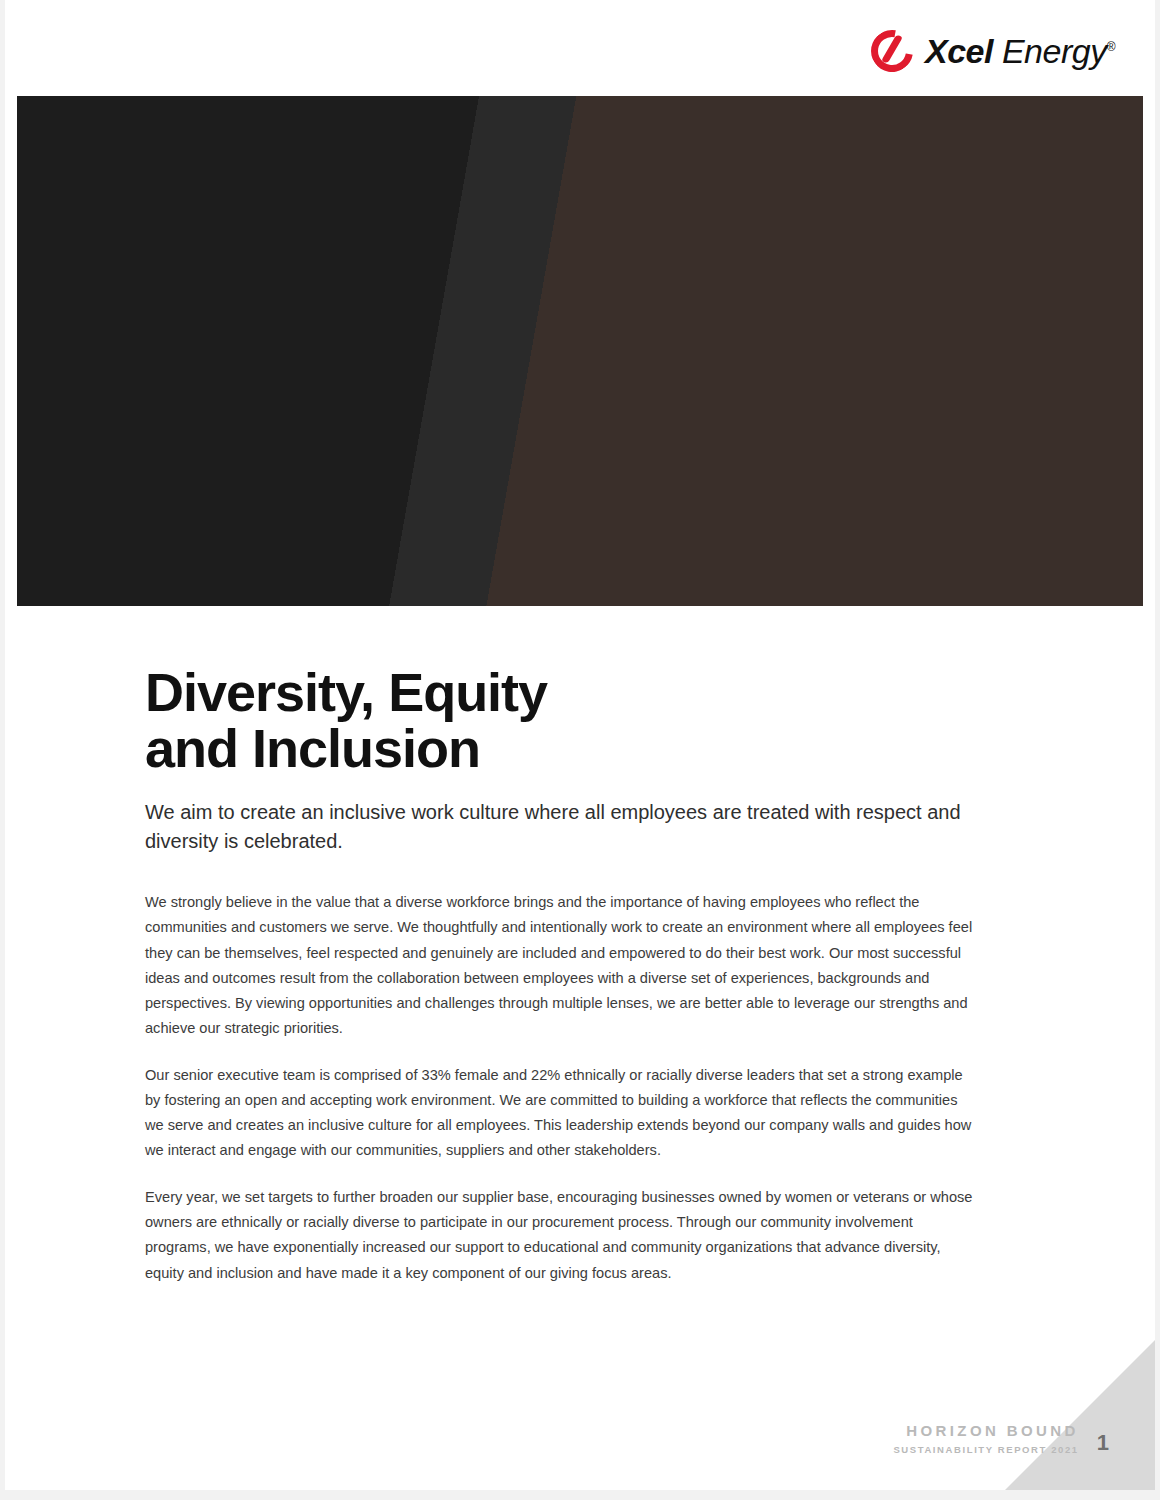Xcel Energy®
Diversity, Equity
and Inclusion
We aim to create an inclusive work culture where all employees are treated with respect and diversity is celebrated.
We strongly believe in the value that a diverse workforce brings and the importance of having employees who reflect the communities and customers we serve. We thoughtfully and intentionally work to create an environment where all employees feel they can be themselves, feel respected and genuinely are included and empowered to do their best work. Our most successful ideas and outcomes result from the collaboration between employees with a diverse set of experiences, backgrounds and perspectives. By viewing opportunities and challenges through multiple lenses, we are better able to leverage our strengths and achieve our strategic priorities.
Our senior executive team is comprised of 33% female and 22% ethnically or racially diverse leaders that set a strong example by fostering an open and accepting work environment. We are committed to building a workforce that reflects the communities we serve and creates an inclusive culture for all employees. This leadership extends beyond our company walls and guides how we interact and engage with our communities, suppliers and other stakeholders.
Every year, we set targets to further broaden our supplier base, encouraging businesses owned by women or veterans or whose owners are ethnically or racially diverse to participate in our procurement process. Through our community involvement programs, we have exponentially increased our support to educational and community organizations that advance diversity, equity and inclusion and have made it a key component of our giving focus areas.
Horizon Bound
Sustainability Report 2021
1